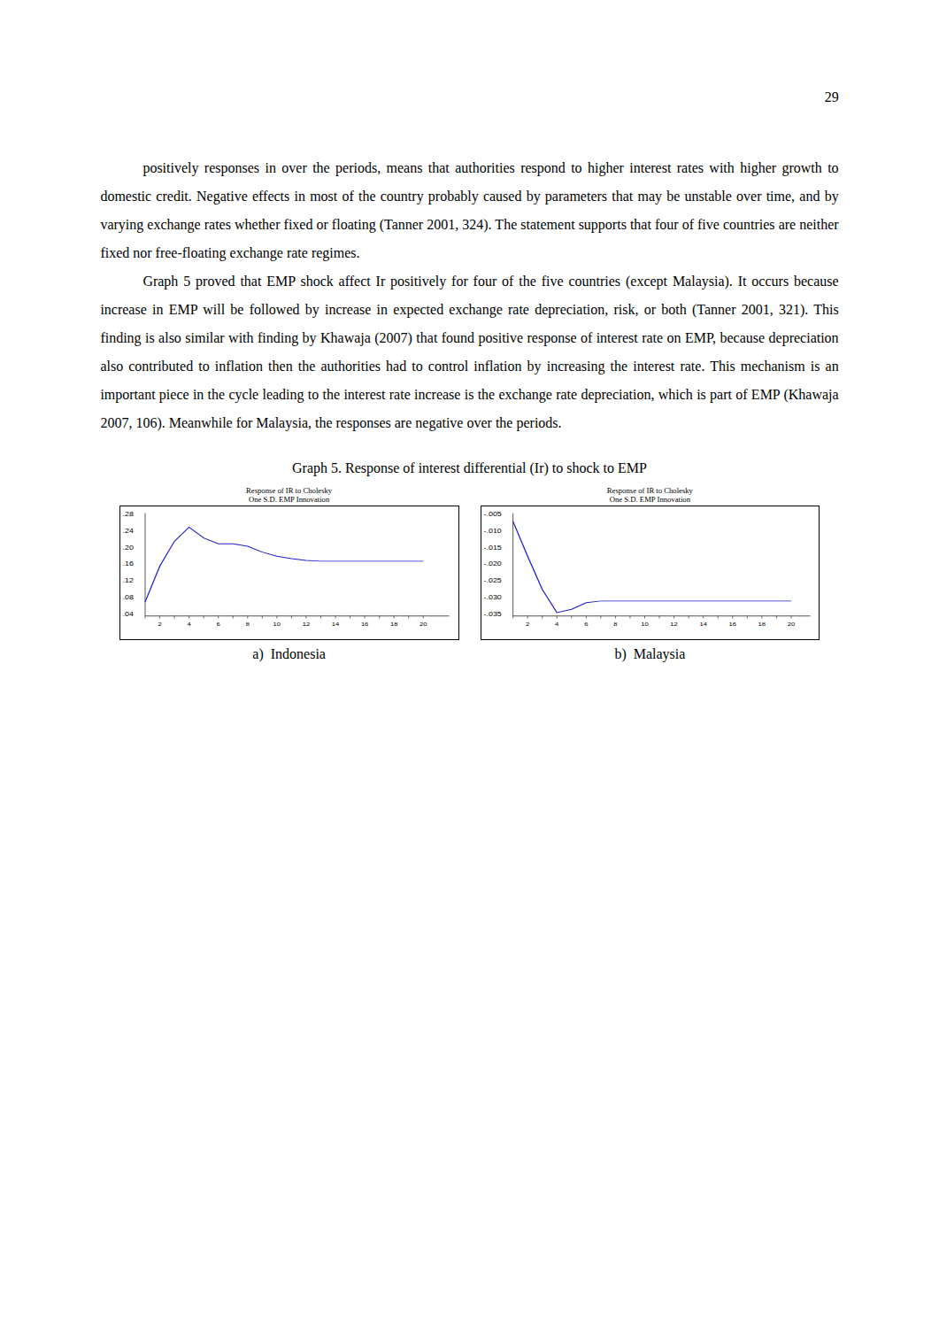29
positively responses in over the periods, means that authorities respond to higher interest rates with higher growth to domestic credit. Negative effects in most of the country probably caused by parameters that may be unstable over time, and by varying exchange rates whether fixed or floating (Tanner 2001, 324). The statement supports that four of five countries are neither fixed nor free-floating exchange rate regimes.
Graph 5 proved that EMP shock affect Ir positively for four of the five countries (except Malaysia). It occurs because increase in EMP will be followed by increase in expected exchange rate depreciation, risk, or both (Tanner 2001, 321). This finding is also similar with finding by Khawaja (2007) that found positive response of interest rate on EMP, because depreciation also contributed to inflation then the authorities had to control inflation by increasing the interest rate. This mechanism is an important piece in the cycle leading to the interest rate increase is the exchange rate depreciation, which is part of EMP (Khawaja 2007, 106). Meanwhile for Malaysia, the responses are negative over the periods.
Graph 5. Response of interest differential (Ir) to shock to EMP
Response of IR to Cholesky
One S.D. EMP Innovation
.28 .24 .20 .16 .12 .08 .04 2 4 6 8 10 12 14 16 18 20
a) Indonesia
Response of IR to Cholesky
One S.D. EMP Innovation
-.005 -.010 -.015 -.020 -.025 -.030 -.035 2 4 6 8 10 12 14 16 18 20
b) Malaysia